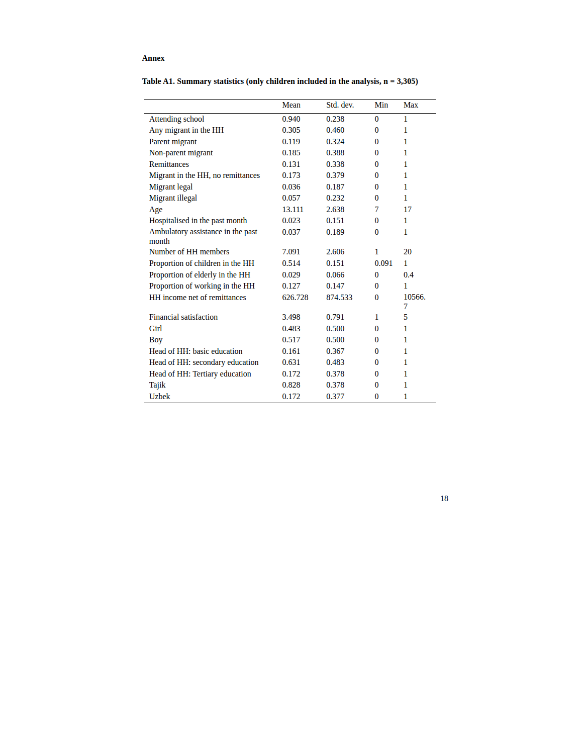Annex
Table A1. Summary statistics (only children included in the analysis, n = 3,305)
| | Mean | Std. dev. | Min | Max |
| --- | --- | --- | --- | --- |
| Attending school | 0.940 | 0.238 | 0 | 1 |
| Any migrant in the HH | 0.305 | 0.460 | 0 | 1 |
| Parent migrant | 0.119 | 0.324 | 0 | 1 |
| Non-parent migrant | 0.185 | 0.388 | 0 | 1 |
| Remittances | 0.131 | 0.338 | 0 | 1 |
| Migrant in the HH, no remittances | 0.173 | 0.379 | 0 | 1 |
| Migrant legal | 0.036 | 0.187 | 0 | 1 |
| Migrant illegal | 0.057 | 0.232 | 0 | 1 |
| Age | 13.111 | 2.638 | 7 | 17 |
| Hospitalised in the past month | 0.023 | 0.151 | 0 | 1 |
| Ambulatory assistance in the past month | 0.037 | 0.189 | 0 | 1 |
| Number of HH members | 7.091 | 2.606 | 1 | 20 |
| Proportion of children in the HH | 0.514 | 0.151 | 0.091 | 1 |
| Proportion of elderly in the HH | 0.029 | 0.066 | 0 | 0.4 |
| Proportion of working in the HH | 0.127 | 0.147 | 0 | 1 |
| HH income net of remittances | 626.728 | 874.533 | 0 | 10566. 7 |
| Financial satisfaction | 3.498 | 0.791 | 1 | 5 |
| Girl | 0.483 | 0.500 | 0 | 1 |
| Boy | 0.517 | 0.500 | 0 | 1 |
| Head of HH: basic education | 0.161 | 0.367 | 0 | 1 |
| Head of HH: secondary education | 0.631 | 0.483 | 0 | 1 |
| Head of HH: Tertiary education | 0.172 | 0.378 | 0 | 1 |
| Tajik | 0.828 | 0.378 | 0 | 1 |
| Uzbek | 0.172 | 0.377 | 0 | 1 |
18